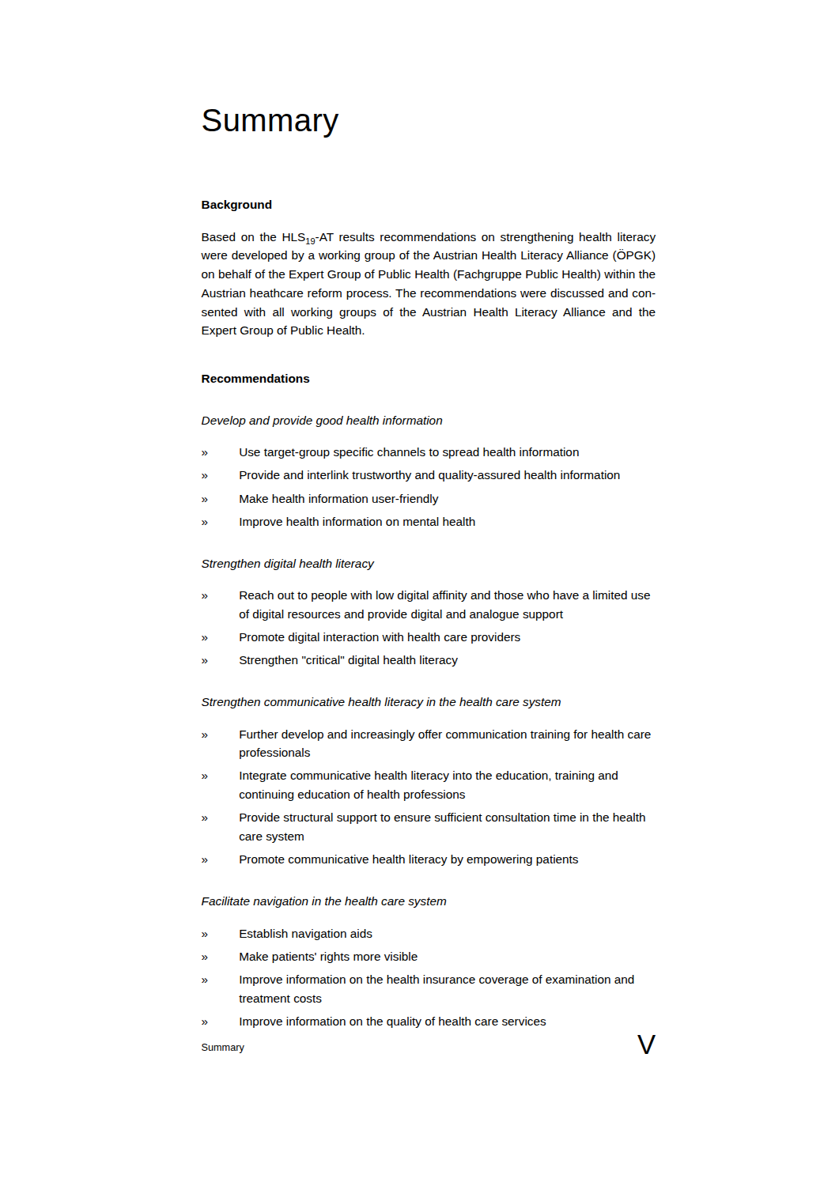Summary
Background
Based on the HLS19-AT results recommendations on strengthening health literacy were developed by a working group of the Austrian Health Literacy Alliance (ÖPGK) on behalf of the Expert Group of Public Health (Fachgruppe Public Health) within the Austrian heathcare reform process. The recommendations were discussed and consented with all working groups of the Austrian Health Literacy Alliance and the Expert Group of Public Health.
Recommendations
Develop and provide good health information
Use target-group specific channels to spread health information
Provide and interlink trustworthy and quality-assured health information
Make health information user-friendly
Improve health information on mental health
Strengthen digital health literacy
Reach out to people with low digital affinity and those who have a limited use of digital resources and provide digital and analogue support
Promote digital interaction with health care providers
Strengthen "critical" digital health literacy
Strengthen communicative health literacy in the health care system
Further develop and increasingly offer communication training for health care professionals
Integrate communicative health literacy into the education, training and continuing education of health professions
Provide structural support to ensure sufficient consultation time in the health care system
Promote communicative health literacy by empowering patients
Facilitate navigation in the health care system
Establish navigation aids
Make patients' rights more visible
Improve information on the health insurance coverage of examination and treatment costs
Improve information on the quality of health care services
Summary V